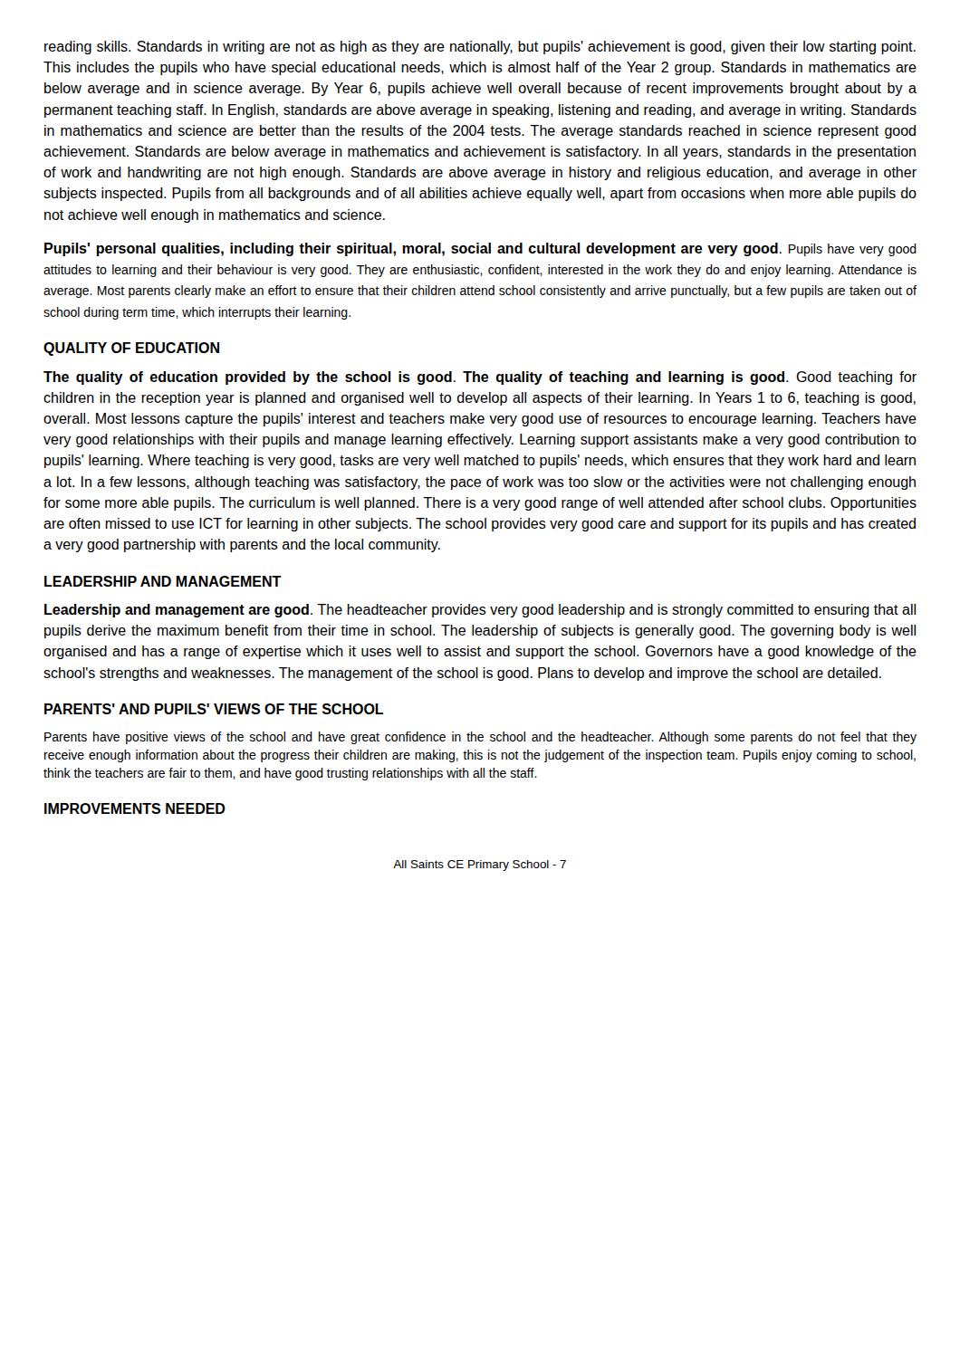reading skills. Standards in writing are not as high as they are nationally, but pupils' achievement is good, given their low starting point. This includes the pupils who have special educational needs, which is almost half of the Year 2 group. Standards in mathematics are below average and in science average. By Year 6, pupils achieve well overall because of recent improvements brought about by a permanent teaching staff. In English, standards are above average in speaking, listening and reading, and average in writing. Standards in mathematics and science are better than the results of the 2004 tests. The average standards reached in science represent good achievement. Standards are below average in mathematics and achievement is satisfactory. In all years, standards in the presentation of work and handwriting are not high enough. Standards are above average in history and religious education, and average in other subjects inspected. Pupils from all backgrounds and of all abilities achieve equally well, apart from occasions when more able pupils do not achieve well enough in mathematics and science.
Pupils' personal qualities, including their spiritual, moral, social and cultural development are very good. Pupils have very good attitudes to learning and their behaviour is very good. They are enthusiastic, confident, interested in the work they do and enjoy learning. Attendance is average. Most parents clearly make an effort to ensure that their children attend school consistently and arrive punctually, but a few pupils are taken out of school during term time, which interrupts their learning.
QUALITY OF EDUCATION
The quality of education provided by the school is good. The quality of teaching and learning is good. Good teaching for children in the reception year is planned and organised well to develop all aspects of their learning. In Years 1 to 6, teaching is good, overall. Most lessons capture the pupils' interest and teachers make very good use of resources to encourage learning. Teachers have very good relationships with their pupils and manage learning effectively. Learning support assistants make a very good contribution to pupils' learning. Where teaching is very good, tasks are very well matched to pupils' needs, which ensures that they work hard and learn a lot. In a few lessons, although teaching was satisfactory, the pace of work was too slow or the activities were not challenging enough for some more able pupils. The curriculum is well planned. There is a very good range of well attended after school clubs. Opportunities are often missed to use ICT for learning in other subjects. The school provides very good care and support for its pupils and has created a very good partnership with parents and the local community.
LEADERSHIP AND MANAGEMENT
Leadership and management are good. The headteacher provides very good leadership and is strongly committed to ensuring that all pupils derive the maximum benefit from their time in school. The leadership of subjects is generally good. The governing body is well organised and has a range of expertise which it uses well to assist and support the school. Governors have a good knowledge of the school's strengths and weaknesses. The management of the school is good. Plans to develop and improve the school are detailed.
PARENTS' AND PUPILS' VIEWS OF THE SCHOOL
Parents have positive views of the school and have great confidence in the school and the headteacher. Although some parents do not feel that they receive enough information about the progress their children are making, this is not the judgement of the inspection team. Pupils enjoy coming to school, think the teachers are fair to them, and have good trusting relationships with all the staff.
IMPROVEMENTS NEEDED
All Saints CE Primary School - 7